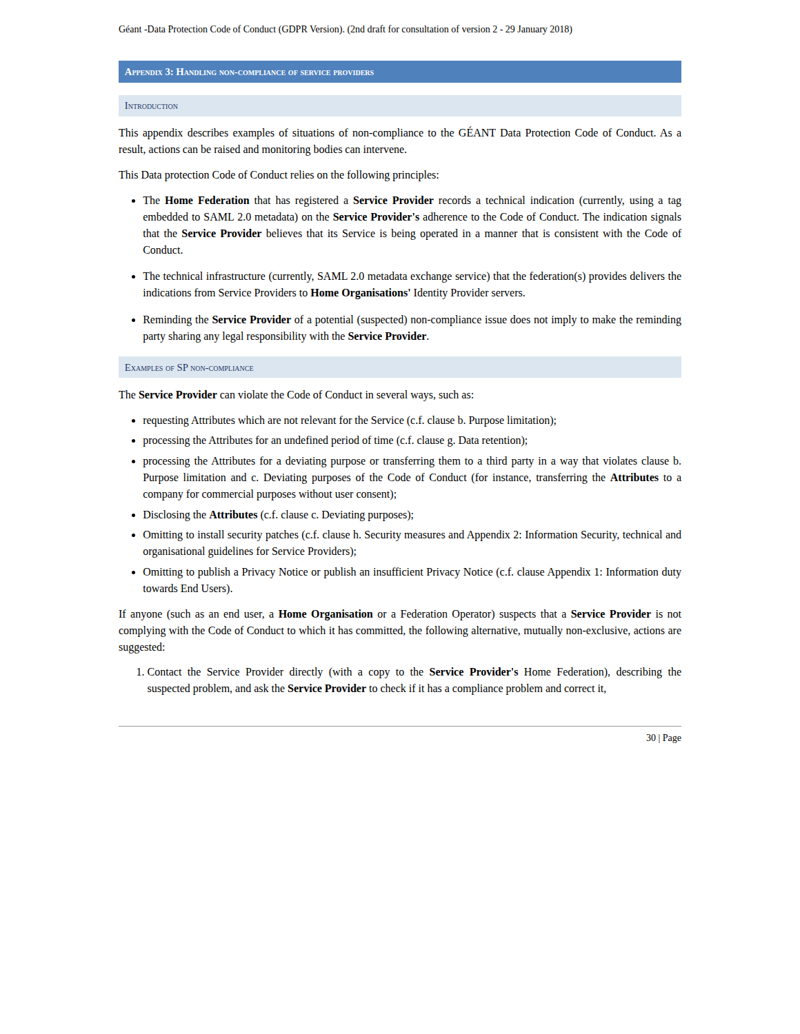Géant -Data Protection Code of Conduct (GDPR Version). (2nd draft for consultation of version 2 - 29 January 2018)
Appendix 3: Handling non-compliance of service providers
Introduction
This appendix describes examples of situations of non-compliance to the GÉANT Data Protection Code of Conduct. As a result, actions can be raised and monitoring bodies can intervene.
This Data protection Code of Conduct relies on the following principles:
The Home Federation that has registered a Service Provider records a technical indication (currently, using a tag embedded to SAML 2.0 metadata) on the Service Provider's adherence to the Code of Conduct. The indication signals that the Service Provider believes that its Service is being operated in a manner that is consistent with the Code of Conduct.
The technical infrastructure (currently, SAML 2.0 metadata exchange service) that the federation(s) provides delivers the indications from Service Providers to Home Organisations' Identity Provider servers.
Reminding the Service Provider of a potential (suspected) non-compliance issue does not imply to make the reminding party sharing any legal responsibility with the Service Provider.
Examples of SP non-compliance
The Service Provider can violate the Code of Conduct in several ways, such as:
requesting Attributes which are not relevant for the Service (c.f. clause b. Purpose limitation);
processing the Attributes for an undefined period of time (c.f. clause g. Data retention);
processing the Attributes for a deviating purpose or transferring them to a third party in a way that violates clause b. Purpose limitation and c. Deviating purposes of the Code of Conduct (for instance, transferring the Attributes to a company for commercial purposes without user consent);
Disclosing the Attributes (c.f. clause c. Deviating purposes);
Omitting to install security patches (c.f. clause h. Security measures and Appendix 2: Information Security, technical and organisational guidelines for Service Providers);
Omitting to publish a Privacy Notice or publish an insufficient Privacy Notice (c.f. clause Appendix 1: Information duty towards End Users).
If anyone (such as an end user, a Home Organisation or a Federation Operator) suspects that a Service Provider is not complying with the Code of Conduct to which it has committed, the following alternative, mutually non-exclusive, actions are suggested:
Contact the Service Provider directly (with a copy to the Service Provider's Home Federation), describing the suspected problem, and ask the Service Provider to check if it has a compliance problem and correct it,
30 | Page